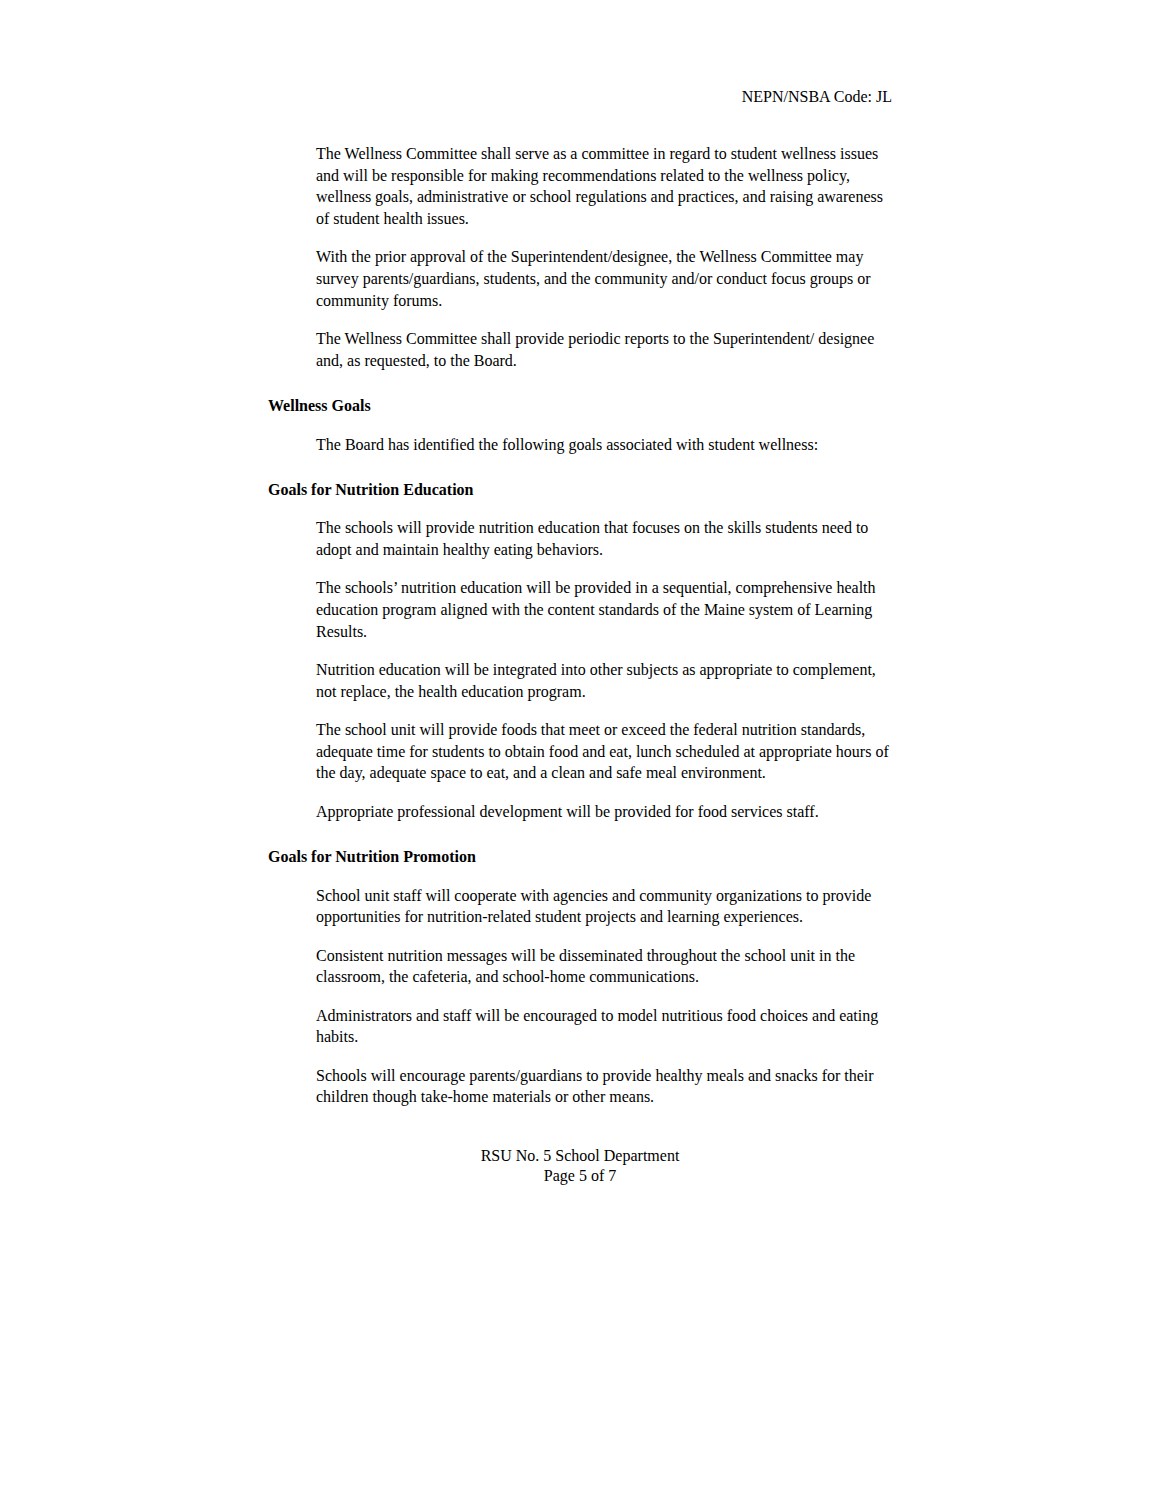NEPN/NSBA Code: JL
The Wellness Committee shall serve as a committee in regard to student wellness issues and will be responsible for making recommendations related to the wellness policy, wellness goals, administrative or school regulations and practices, and raising awareness of student health issues.
With the prior approval of the Superintendent/designee, the Wellness Committee may survey parents/guardians, students, and the community and/or conduct focus groups or community forums.
The Wellness Committee shall provide periodic reports to the Superintendent/ designee and, as requested, to the Board.
Wellness Goals
The Board has identified the following goals associated with student wellness:
Goals for Nutrition Education
The schools will provide nutrition education that focuses on the skills students need to adopt and maintain healthy eating behaviors.
The schools’ nutrition education will be provided in a sequential, comprehensive health education program aligned with the content standards of the Maine system of Learning Results.
Nutrition education will be integrated into other subjects as appropriate to complement, not replace, the health education program.
The school unit will provide foods that meet or exceed the federal nutrition standards, adequate time for students to obtain food and eat, lunch scheduled at appropriate hours of the day, adequate space to eat, and a clean and safe meal environment.
Appropriate professional development will be provided for food services staff.
Goals for Nutrition Promotion
School unit staff will cooperate with agencies and community organizations to provide opportunities for nutrition-related student projects and learning experiences.
Consistent nutrition messages will be disseminated throughout the school unit in the classroom, the cafeteria, and school-home communications.
Administrators and staff will be encouraged to model nutritious food choices and eating habits.
Schools will encourage parents/guardians to provide healthy meals and snacks for their children though take-home materials or other means.
RSU No. 5 School Department
Page 5 of 7